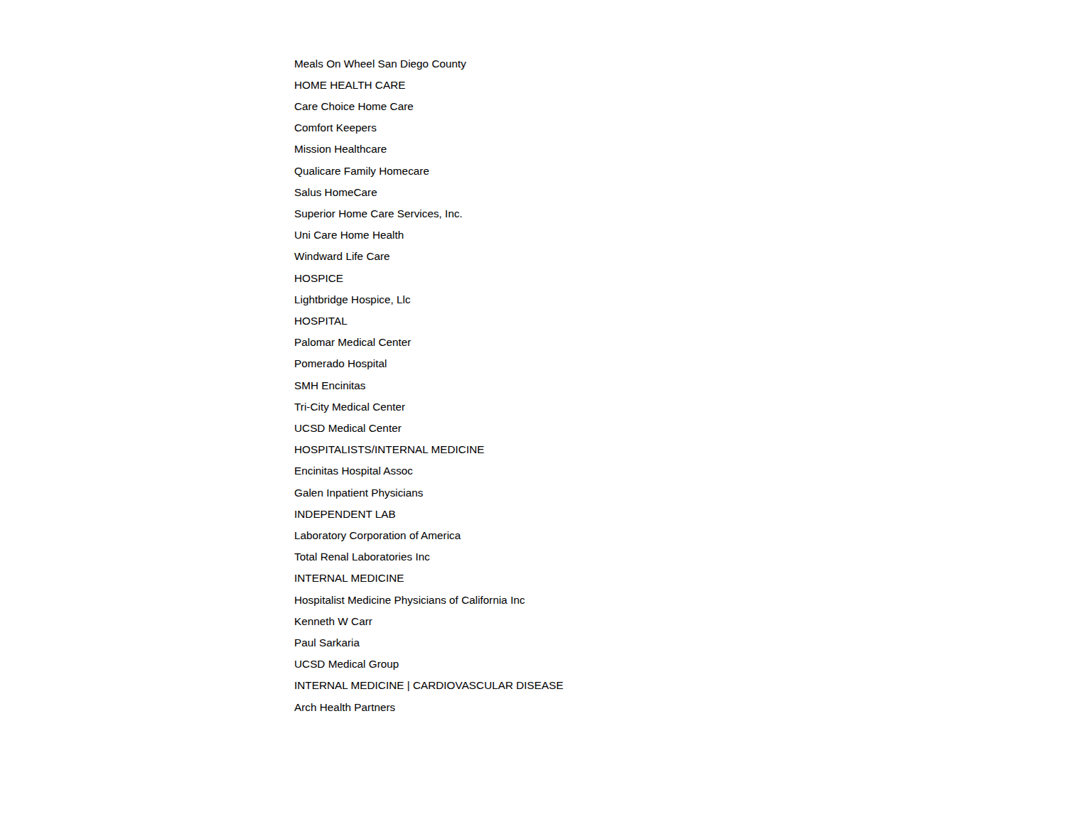Meals On Wheel San Diego County
HOME HEALTH CARE
Care Choice Home Care
Comfort Keepers
Mission Healthcare
Qualicare Family Homecare
Salus HomeCare
Superior Home Care Services, Inc.
Uni Care Home Health
Windward Life Care
HOSPICE
Lightbridge Hospice, Llc
HOSPITAL
Palomar Medical Center
Pomerado Hospital
SMH Encinitas
Tri-City Medical Center
UCSD Medical Center
HOSPITALISTS/INTERNAL MEDICINE
Encinitas Hospital Assoc
Galen Inpatient Physicians
INDEPENDENT LAB
Laboratory Corporation of America
Total Renal Laboratories Inc
INTERNAL MEDICINE
Hospitalist Medicine Physicians of California Inc
Kenneth W Carr
Paul Sarkaria
UCSD Medical Group
INTERNAL MEDICINE | CARDIOVASCULAR DISEASE
Arch Health Partners